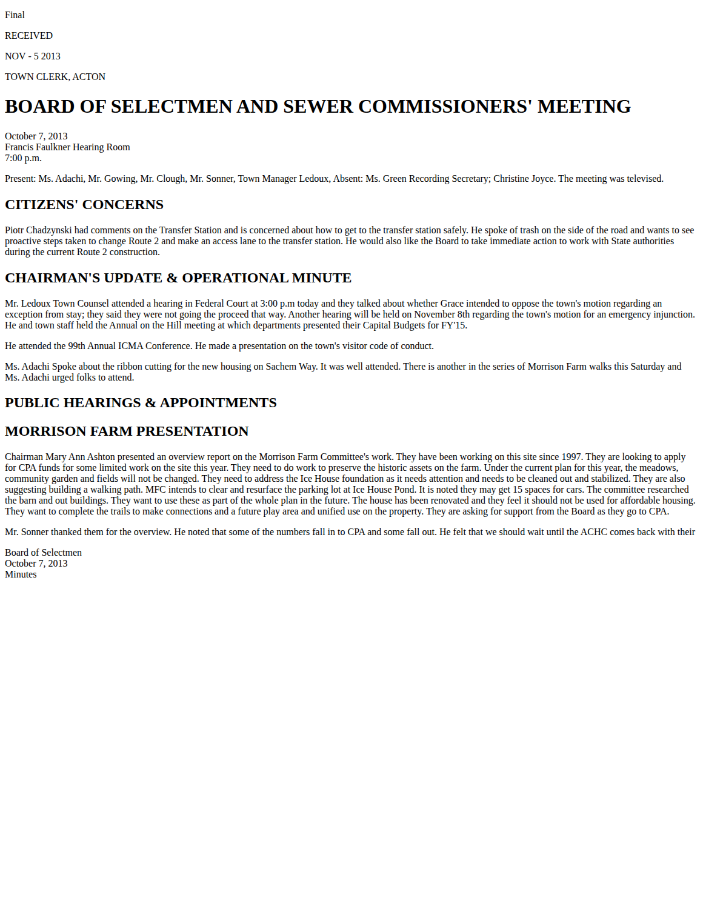Final
RECEIVED
NOV - 5 2013
TOWN CLERK, ACTON
BOARD OF SELECTMEN AND SEWER COMMISSIONERS' MEETING
October 7, 2013
Francis Faulkner Hearing Room
7:00 p.m.
Present: Ms. Adachi, Mr. Gowing, Mr. Clough, Mr. Sonner, Town Manager Ledoux, Absent: Ms. Green Recording Secretary; Christine Joyce. The meeting was televised.
CITIZENS' CONCERNS
Piotr Chadzynski had comments on the Transfer Station and is concerned about how to get to the transfer station safely. He spoke of trash on the side of the road and wants to see proactive steps taken to change Route 2 and make an access lane to the transfer station. He would also like the Board to take immediate action to work with State authorities during the current Route 2 construction.
CHAIRMAN'S UPDATE & OPERATIONAL MINUTE
Mr. Ledoux Town Counsel attended a hearing in Federal Court at 3:00 p.m today and they talked about whether Grace intended to oppose the town's motion regarding an exception from stay; they said they were not going the proceed that way. Another hearing will be held on November 8th regarding the town's motion for an emergency injunction. He and town staff held the Annual on the Hill meeting at which departments presented their Capital Budgets for FY'15.
He attended the 99th Annual ICMA Conference. He made a presentation on the town's visitor code of conduct.
Ms. Adachi Spoke about the ribbon cutting for the new housing on Sachem Way. It was well attended. There is another in the series of Morrison Farm walks this Saturday and Ms. Adachi urged folks to attend.
PUBLIC HEARINGS & APPOINTMENTS
MORRISON FARM PRESENTATION
Chairman Mary Ann Ashton presented an overview report on the Morrison Farm Committee's work. They have been working on this site since 1997. They are looking to apply for CPA funds for some limited work on the site this year. They need to do work to preserve the historic assets on the farm. Under the current plan for this year, the meadows, community garden and fields will not be changed. They need to address the Ice House foundation as it needs attention and needs to be cleaned out and stabilized. They are also suggesting building a walking path. MFC intends to clear and resurface the parking lot at Ice House Pond. It is noted they may get 15 spaces for cars. The committee researched the barn and out buildings. They want to use these as part of the whole plan in the future. The house has been renovated and they feel it should not be used for affordable housing. They want to complete the trails to make connections and a future play area and unified use on the property. They are asking for support from the Board as they go to CPA.
Mr. Sonner thanked them for the overview. He noted that some of the numbers fall in to CPA and some fall out. He felt that we should wait until the ACHC comes back with their
Board of Selectmen
October 7, 2013
Minutes